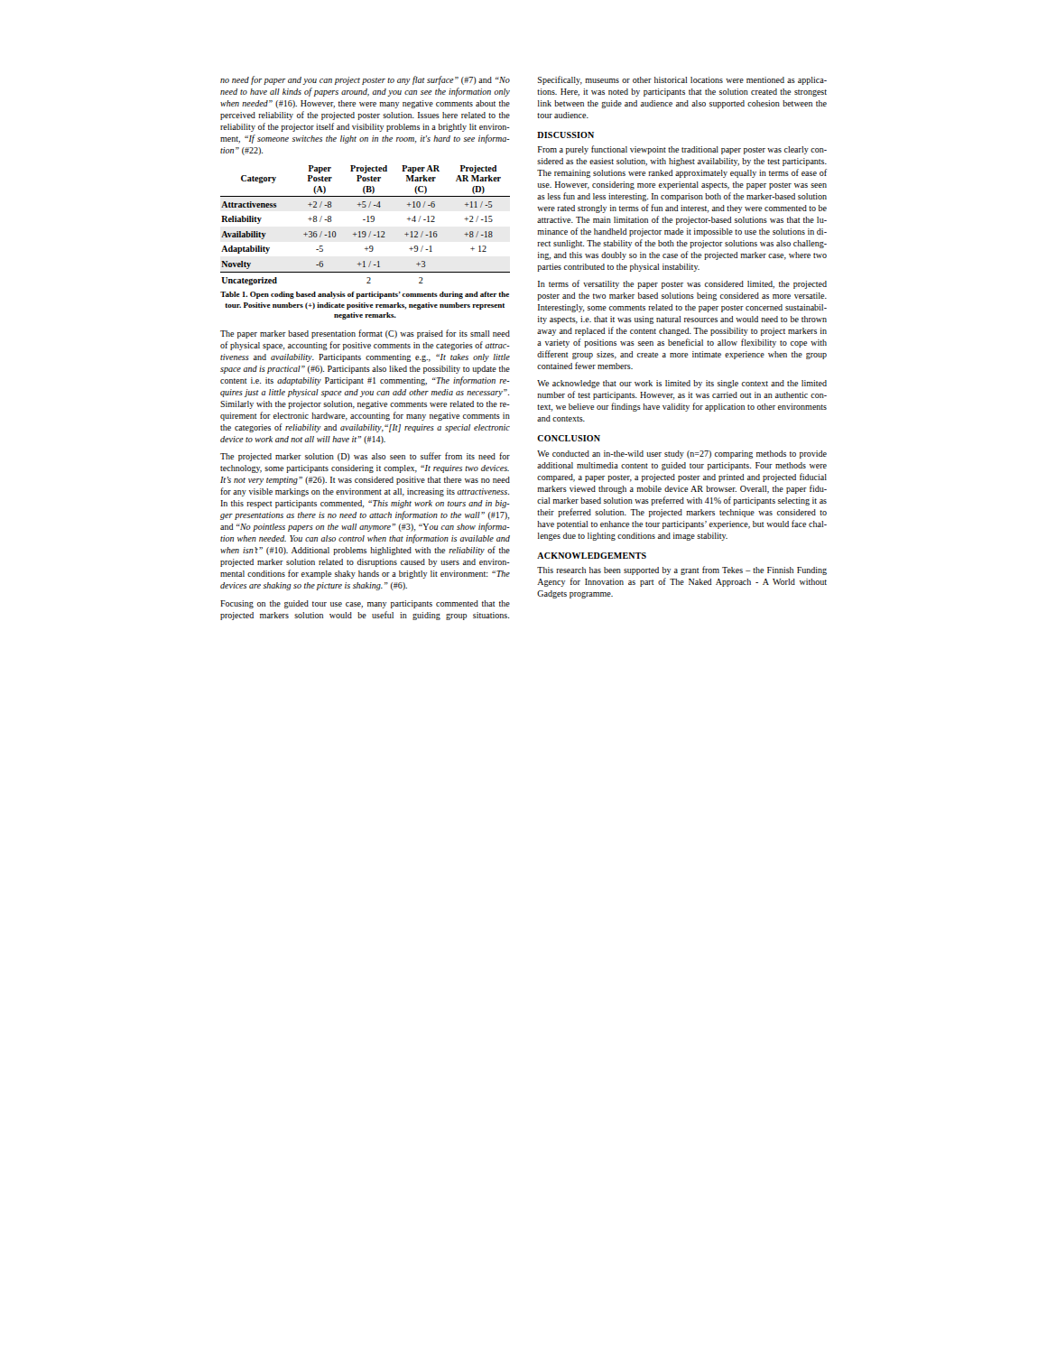no need for paper and you can project poster to any flat surface” (#7) and “No need to have all kinds of papers around, and you can see the information only when needed” (#16). However, there were many negative comments about the perceived reliability of the projected poster solution. Issues here related to the reliability of the projector itself and visibility problems in a brightly lit environment, “If someone switches the light on in the room, it's hard to see information” (#22).
| Category | Paper Poster (A) | Projected Poster (B) | Paper AR Marker (C) | Projected AR Marker (D) |
| --- | --- | --- | --- | --- |
| Attractiveness | +2 / -8 | +5 / -4 | +10 / -6 | +11 / -5 |
| Reliability | +8 / -8 | -19 | +4 / -12 | +2 / -15 |
| Availability | +36 / -10 | +19 / -12 | +12 / -16 | +8 / -18 |
| Adaptability | -5 | +9 | +9 / -1 | + 12 |
| Novelty | -6 | +1 / -1 | +3 | |
| Uncategorized | | 2 | 2 | |
Table 1. Open coding based analysis of participants’ comments during and after the tour. Positive numbers (+) indicate positive remarks, negative numbers represent negative remarks.
The paper marker based presentation format (C) was praised for its small need of physical space, accounting for positive comments in the categories of attractiveness and availability. Participants commenting e.g., “It takes only little space and is practical” (#6). Participants also liked the possibility to update the content i.e. its adaptability Participant #1 commenting, “The information requires just a little physical space and you can add other media as necessary”. Similarly with the projector solution, negative comments were related to the requirement for electronic hardware, accounting for many negative comments in the categories of reliability and availability,“[It] requires a special electronic device to work and not all will have it” (#14).
The projected marker solution (D) was also seen to suffer from its need for technology, some participants considering it complex, “It requires two devices. It’s not very tempting” (#26). It was considered positive that there was no need for any visible markings on the environment at all, increasing its attractiveness. In this respect participants commented, “This might work on tours and in bigger presentations as there is no need to attach information to the wall” (#17), and “No pointless papers on the wall anymore” (#3), “You can show information when needed. You can also control when that information is available and when isn’t” (#10). Additional problems highlighted with the reliability of the projected marker solution related to disruptions caused by users and environmental conditions for example shaky hands or a brightly lit environment: “The devices are shaking so the picture is shaking.” (#6).
Focusing on the guided tour use case, many participants commented that the projected markers solution would be useful in guiding group situations. Specifically, museums or other historical locations were mentioned as applications. Here, it was noted by participants that the solution created the strongest link between the guide and audience and also supported cohesion between the tour audience.
Discussion
From a purely functional viewpoint the traditional paper poster was clearly considered as the easiest solution, with highest availability, by the test participants. The remaining solutions were ranked approximately equally in terms of ease of use. However, considering more experiental aspects, the paper poster was seen as less fun and less interesting. In comparison both of the marker-based solution were rated strongly in terms of fun and interest, and they were commented to be attractive. The main limitation of the projector-based solutions was that the luminance of the handheld projector made it impossible to use the solutions in direct sunlight. The stability of the both the projector solutions was also challenging, and this was doubly so in the case of the projected marker case, where two parties contributed to the physical instability.
In terms of versatility the paper poster was considered limited, the projected poster and the two marker based solutions being considered as more versatile. Interestingly, some comments related to the paper poster concerned sustainability aspects, i.e. that it was using natural resources and would need to be thrown away and replaced if the content changed. The possibility to project markers in a variety of positions was seen as beneficial to allow flexibility to cope with different group sizes, and create a more intimate experience when the group contained fewer members.
We acknowledge that our work is limited by its single context and the limited number of test participants. However, as it was carried out in an authentic context, we believe our findings have validity for application to other environments and contexts.
Conclusion
We conducted an in-the-wild user study (n=27) comparing methods to provide additional multimedia content to guided tour participants. Four methods were compared, a paper poster, a projected poster and printed and projected fiducial markers viewed through a mobile device AR browser. Overall, the paper fiducial marker based solution was preferred with 41% of participants selecting it as their preferred solution. The projected markers technique was considered to have potential to enhance the tour participants’ experience, but would face challenges due to lighting conditions and image stability.
Acknowledgements
This research has been supported by a grant from Tekes – the Finnish Funding Agency for Innovation as part of The Naked Approach - A World without Gadgets programme.